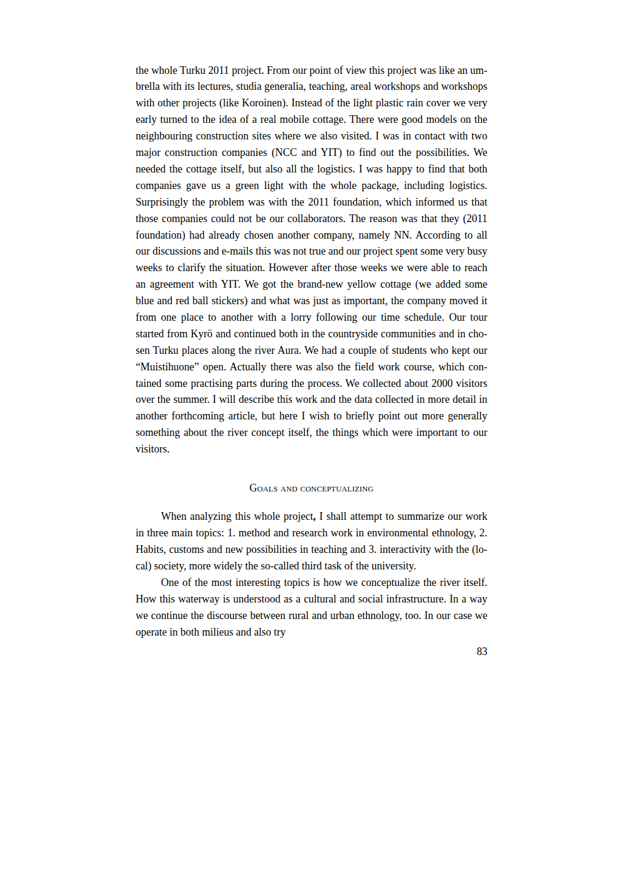the whole Turku 2011 project. From our point of view this project was like an umbrella with its lectures, studia generalia, teaching, areal workshops and workshops with other projects (like Koroinen). Instead of the light plastic rain cover we very early turned to the idea of a real mobile cottage. There were good models on the neighbouring construction sites where we also visited. I was in contact with two major construction companies (NCC and YIT) to find out the possibilities. We needed the cottage itself, but also all the logistics. I was happy to find that both companies gave us a green light with the whole package, including logistics. Surprisingly the problem was with the 2011 foundation, which informed us that those companies could not be our collaborators. The reason was that they (2011 foundation) had already chosen another company, namely NN. According to all our discussions and e-mails this was not true and our project spent some very busy weeks to clarify the situation. However after those weeks we were able to reach an agreement with YIT. We got the brand-new yellow cottage (we added some blue and red ball stickers) and what was just as important, the company moved it from one place to another with a lorry following our time schedule. Our tour started from Kyrö and continued both in the countryside communities and in chosen Turku places along the river Aura. We had a couple of students who kept our “Muistihuone” open. Actually there was also the field work course, which contained some practising parts during the process. We collected about 2000 visitors over the summer. I will describe this work and the data collected in more detail in another forthcoming article, but here I wish to briefly point out more generally something about the river concept itself, the things which were important to our visitors.
Goals and conceptualizing
When analyzing this whole project, I shall attempt to summarize our work in three main topics: 1. method and research work in environmental ethnology, 2. Habits, customs and new possibilities in teaching and 3. interactivity with the (local) society, more widely the so-called third task of the university.
One of the most interesting topics is how we conceptualize the river itself. How this waterway is understood as a cultural and social infrastructure. In a way we continue the discourse between rural and urban ethnology, too. In our case we operate in both milieus and also try
83